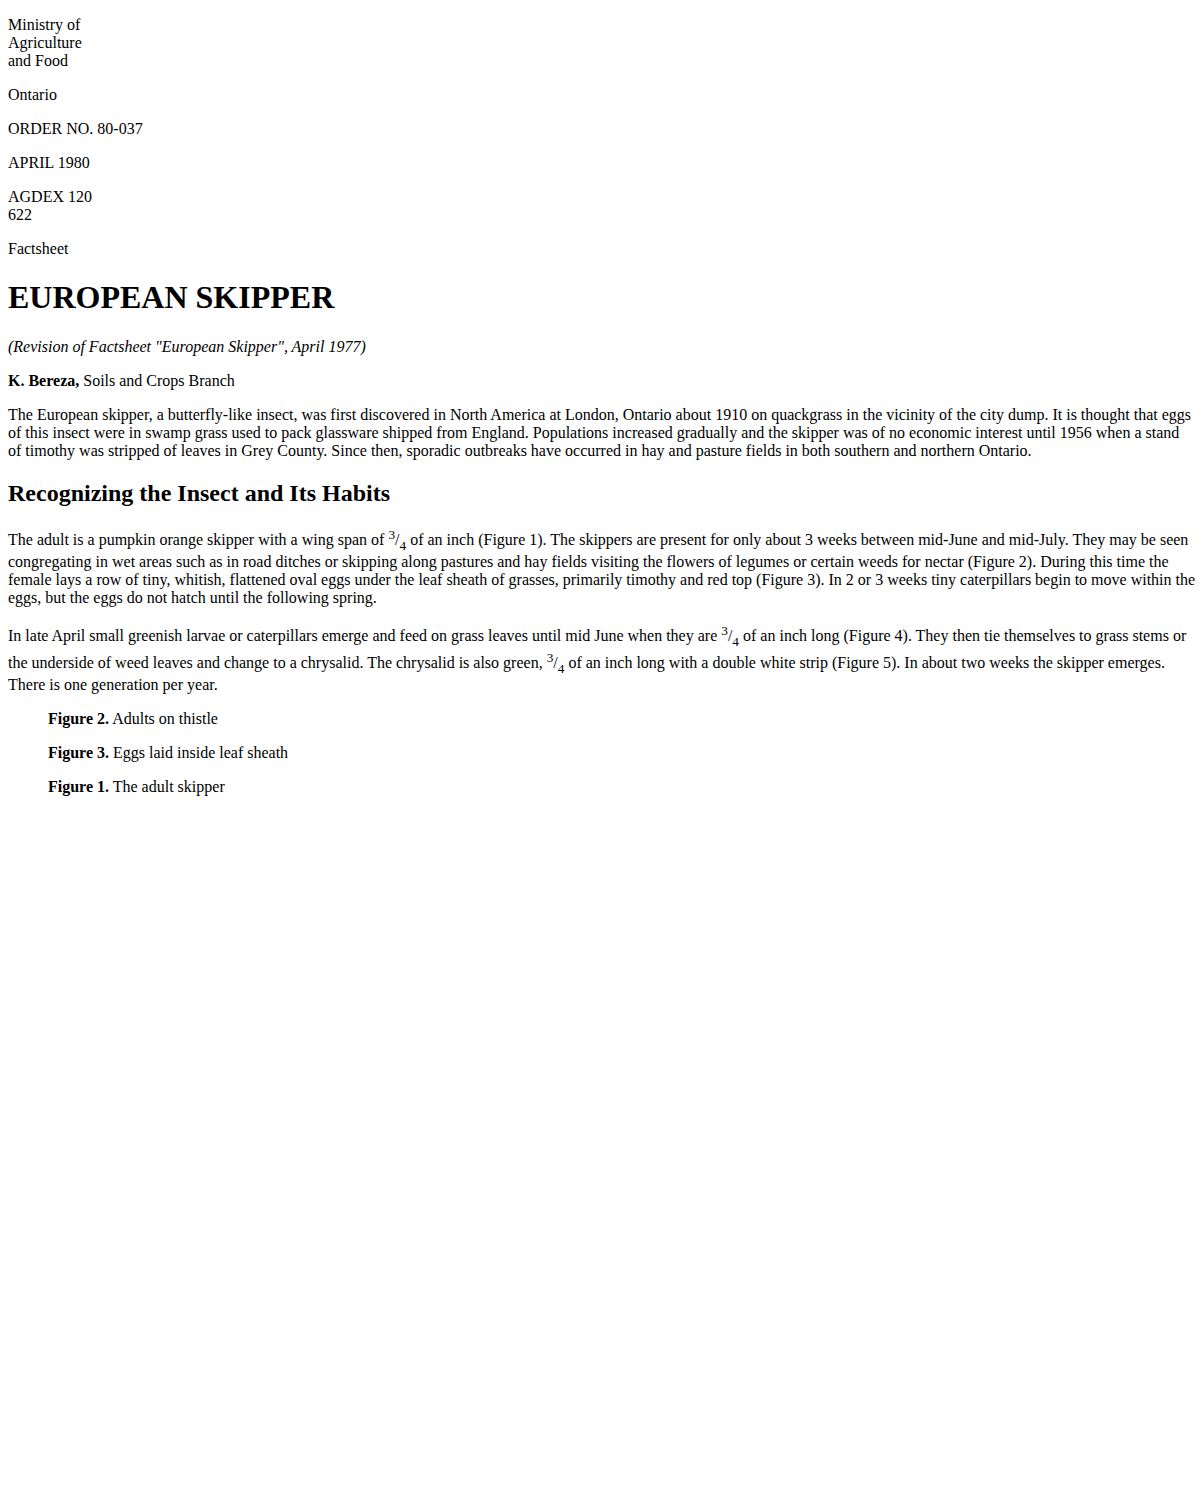Ministry of
Agriculture
and Food
Ontario
ORDER NO. 80-037
APRIL 1980
AGDEX 120
622
Factsheet
EUROPEAN SKIPPER
(Revision of Factsheet "European Skipper", April 1977)
K. Bereza, Soils and Crops Branch
The European skipper, a butterfly-like insect, was first discovered in North America at London, Ontario about 1910 on quackgrass in the vicinity of the city dump. It is thought that eggs of this insect were in swamp grass used to pack glassware shipped from England. Populations increased gradually and the skipper was of no economic interest until 1956 when a stand of timothy was stripped of leaves in Grey County. Since then, sporadic outbreaks have occurred in hay and pasture fields in both southern and northern Ontario.
Recognizing the Insect and Its Habits
The adult is a pumpkin orange skipper with a wing span of 3/4 of an inch (Figure 1). The skippers are present for only about 3 weeks between mid-June and mid-July. They may be seen congregating in wet areas such as in road ditches or skipping along pastures and hay fields visiting the flowers of legumes or certain weeds for nectar (Figure 2). During this time the female lays a row of tiny, whitish, flattened oval eggs under the leaf sheath of grasses, primarily timothy and red top (Figure 3). In 2 or 3 weeks tiny caterpillars begin to move within the eggs, but the eggs do not hatch until the following spring.
In late April small greenish larvae or caterpillars emerge and feed on grass leaves until mid June when they are 3/4 of an inch long (Figure 4). They then tie themselves to grass stems or the underside of weed leaves and change to a chrysalid. The chrysalid is also green, 3/4 of an inch long with a double white strip (Figure 5). In about two weeks the skipper emerges. There is one generation per year.
Figure 2. Adults on thistle
Figure 3. Eggs laid inside leaf sheath
Figure 1. The adult skipper